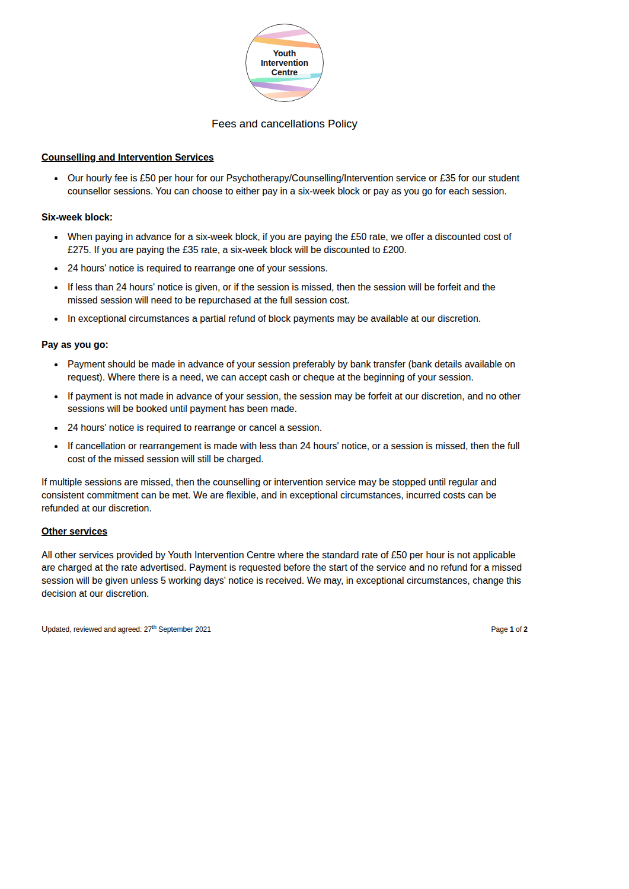Youth
Intervention
Centre
Fees and cancellations Policy
Counselling and Intervention Services
Our hourly fee is £50 per hour for our Psychotherapy/Counselling/Intervention service or £35 for our student counsellor sessions. You can choose to either pay in a six-week block or pay as you go for each session.
Six-week block:
When paying in advance for a six-week block, if you are paying the £50 rate, we offer a discounted cost of £275. If you are paying the £35 rate, a six-week block will be discounted to £200.
24 hours' notice is required to rearrange one of your sessions.
If less than 24 hours' notice is given, or if the session is missed, then the session will be forfeit and the missed session will need to be repurchased at the full session cost.
In exceptional circumstances a partial refund of block payments may be available at our discretion.
Pay as you go:
Payment should be made in advance of your session preferably by bank transfer (bank details available on request). Where there is a need, we can accept cash or cheque at the beginning of your session.
If payment is not made in advance of your session, the session may be forfeit at our discretion, and no other sessions will be booked until payment has been made.
24 hours' notice is required to rearrange or cancel a session.
If cancellation or rearrangement is made with less than 24 hours' notice, or a session is missed, then the full cost of the missed session will still be charged.
If multiple sessions are missed, then the counselling or intervention service may be stopped until regular and consistent commitment can be met. We are flexible, and in exceptional circumstances, incurred costs can be refunded at our discretion.
Other services
All other services provided by Youth Intervention Centre where the standard rate of £50 per hour is not applicable are charged at the rate advertised. Payment is requested before the start of the service and no refund for a missed session will be given unless 5 working days' notice is received. We may, in exceptional circumstances, change this decision at our discretion.
Updated, reviewed and agreed: 27th September 2021
Page 1 of 2